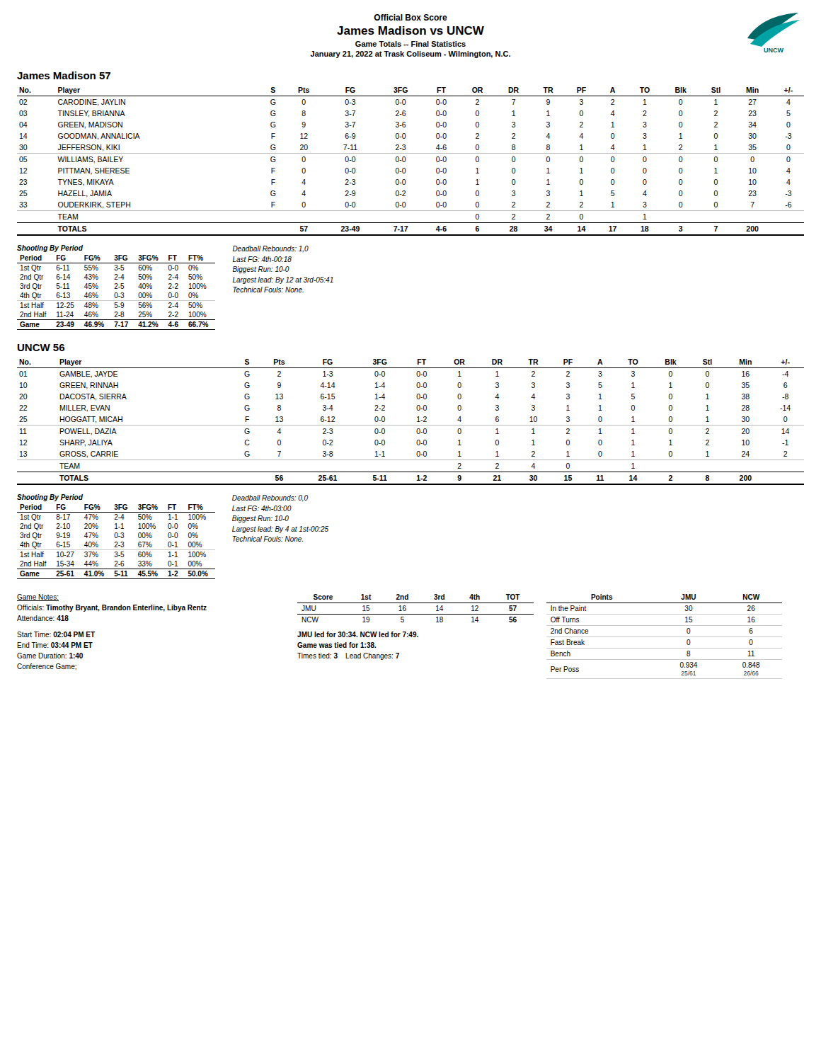UNCW
Official Box Score
James Madison vs UNCW
Game Totals -- Final Statistics
January 21, 2022 at Trask Coliseum - Wilmington, N.C.
James Madison 57
| No. | Player | S | Pts | FG | 3FG | FT | OR | DR | TR | PF | A | TO | Blk | Stl | Min | +/- |
| --- | --- | --- | --- | --- | --- | --- | --- | --- | --- | --- | --- | --- | --- | --- | --- | --- |
| 02 | CARODINE, JAYLIN | G | 0 | 0-3 | 0-0 | 0-0 | 2 | 7 | 9 | 3 | 2 | 1 | 0 | 1 | 27 | 4 |
| 03 | TINSLEY, BRIANNA | G | 8 | 3-7 | 2-6 | 0-0 | 0 | 1 | 1 | 0 | 4 | 2 | 0 | 2 | 23 | 5 |
| 04 | GREEN, MADISON | G | 9 | 3-7 | 3-6 | 0-0 | 0 | 3 | 3 | 2 | 1 | 3 | 0 | 2 | 34 | 0 |
| 14 | GOODMAN, ANNALICIA | F | 12 | 6-9 | 0-0 | 0-0 | 2 | 2 | 4 | 4 | 0 | 3 | 1 | 0 | 30 | -3 |
| 30 | JEFFERSON, KIKI | G | 20 | 7-11 | 2-3 | 4-6 | 0 | 8 | 8 | 1 | 4 | 1 | 2 | 1 | 35 | 0 |
| 05 | WILLIAMS, BAILEY | G | 0 | 0-0 | 0-0 | 0-0 | 0 | 0 | 0 | 0 | 0 | 0 | 0 | 0 | 0 | 0 |
| 12 | PITTMAN, SHERESE | F | 0 | 0-0 | 0-0 | 0-0 | 1 | 0 | 1 | 1 | 0 | 0 | 0 | 1 | 10 | 4 |
| 23 | TYNES, MIKAYA | F | 4 | 2-3 | 0-0 | 0-0 | 1 | 0 | 1 | 0 | 0 | 0 | 0 | 0 | 10 | 4 |
| 25 | HAZELL, JAMIA | G | 4 | 2-9 | 0-2 | 0-0 | 0 | 3 | 3 | 1 | 5 | 4 | 0 | 0 | 23 | -3 |
| 33 | OUDERKIRK, STEPH | F | 0 | 0-0 | 0-0 | 0-0 | 0 | 2 | 2 | 2 | 1 | 3 | 0 | 0 | 7 | -6 |
| | TEAM | | | | | | 0 | 2 | 2 | 0 | | 1 | | | | |
| | TOTALS | | 57 | 23-49 | 7-17 | 4-6 | 6 | 28 | 34 | 14 | 17 | 18 | 3 | 7 | 200 | |
Shooting By Period
| Period | FG | FG% | 3FG | 3FG% | FT | FT% |
| --- | --- | --- | --- | --- | --- | --- |
| 1st Qtr | 6-11 | 55% | 3-5 | 60% | 0-0 | 0% |
| 2nd Qtr | 6-14 | 43% | 2-4 | 50% | 2-4 | 50% |
| 3rd Qtr | 5-11 | 45% | 2-5 | 40% | 2-2 | 100% |
| 4th Qtr | 6-13 | 46% | 0-3 | 00% | 0-0 | 0% |
| 1st Half | 12-25 | 48% | 5-9 | 56% | 2-4 | 50% |
| 2nd Half | 11-24 | 46% | 2-8 | 25% | 2-2 | 100% |
| Game | 23-49 | 46.9% | 7-17 | 41.2% | 4-6 | 66.7% |
Deadball Rebounds: 1,0
Last FG: 4th-00:18
Biggest Run: 10-0
Largest lead: By 12 at 3rd-05:41
Technical Fouls: None.
UNCW 56
| No. | Player | S | Pts | FG | 3FG | FT | OR | DR | TR | PF | A | TO | Blk | Stl | Min | +/- |
| --- | --- | --- | --- | --- | --- | --- | --- | --- | --- | --- | --- | --- | --- | --- | --- | --- |
| 01 | GAMBLE, JAYDE | G | 2 | 1-3 | 0-0 | 0-0 | 1 | 1 | 2 | 2 | 3 | 3 | 0 | 0 | 16 | -4 |
| 10 | GREEN, RINNAH | G | 9 | 4-14 | 1-4 | 0-0 | 0 | 3 | 3 | 3 | 5 | 1 | 1 | 0 | 35 | 6 |
| 20 | DACOSTA, SIERRA | G | 13 | 6-15 | 1-4 | 0-0 | 0 | 4 | 4 | 3 | 1 | 5 | 0 | 1 | 38 | -8 |
| 22 | MILLER, EVAN | G | 8 | 3-4 | 2-2 | 0-0 | 0 | 3 | 3 | 1 | 1 | 0 | 0 | 1 | 28 | -14 |
| 25 | HOGGATT, MICAH | F | 13 | 6-12 | 0-0 | 1-2 | 4 | 6 | 10 | 3 | 0 | 1 | 0 | 1 | 30 | 0 |
| 11 | POWELL, DAZIA | G | 4 | 2-3 | 0-0 | 0-0 | 0 | 1 | 1 | 2 | 1 | 1 | 0 | 2 | 20 | 14 |
| 12 | SHARP, JALIYA | C | 0 | 0-2 | 0-0 | 0-0 | 1 | 0 | 1 | 0 | 0 | 1 | 1 | 2 | 10 | -1 |
| 13 | GROSS, CARRIE | G | 7 | 3-8 | 1-1 | 0-0 | 1 | 1 | 2 | 1 | 0 | 1 | 0 | 1 | 24 | 2 |
| | TEAM | | | | | | 2 | 2 | 4 | 0 | | 1 | | | | |
| | TOTALS | | 56 | 25-61 | 5-11 | 1-2 | 9 | 21 | 30 | 15 | 11 | 14 | 2 | 8 | 200 | |
Shooting By Period
| Period | FG | FG% | 3FG | 3FG% | FT | FT% |
| --- | --- | --- | --- | --- | --- | --- |
| 1st Qtr | 8-17 | 47% | 2-4 | 50% | 1-1 | 100% |
| 2nd Qtr | 2-10 | 20% | 1-1 | 100% | 0-0 | 0% |
| 3rd Qtr | 9-19 | 47% | 0-3 | 00% | 0-0 | 0% |
| 4th Qtr | 6-15 | 40% | 2-3 | 67% | 0-1 | 00% |
| 1st Half | 10-27 | 37% | 3-5 | 60% | 1-1 | 100% |
| 2nd Half | 15-34 | 44% | 2-6 | 33% | 0-1 | 00% |
| Game | 25-61 | 41.0% | 5-11 | 45.5% | 1-2 | 50.0% |
Deadball Rebounds: 0,0
Last FG: 4th-03:00
Biggest Run: 10-0
Largest lead: By 4 at 1st-00:25
Technical Fouls: None.
Game Notes:
Officials: Timothy Bryant, Brandon Enterline, Libya Rentz
Attendance: 418
Start Time: 02:04 PM ET
End Time: 03:44 PM ET
Game Duration: 1:40
Conference Game;
| Score | 1st | 2nd | 3rd | 4th | TOT |
| --- | --- | --- | --- | --- | --- |
| JMU | 15 | 16 | 14 | 12 | 57 |
| NCW | 19 | 5 | 18 | 14 | 56 |
JMU led for 30:34. NCW led for 7:49.
Game was tied for 1:38.
Times tied: 3 Lead Changes: 7
| Points | JMU | NCW |
| --- | --- | --- |
| In the Paint | 30 | 26 |
| Off Turns | 15 | 16 |
| 2nd Chance | 0 | 6 |
| Fast Break | 0 | 0 |
| Bench | 8 | 11 |
| Per Poss | 0.934 25/61 | 0.848 26/66 |